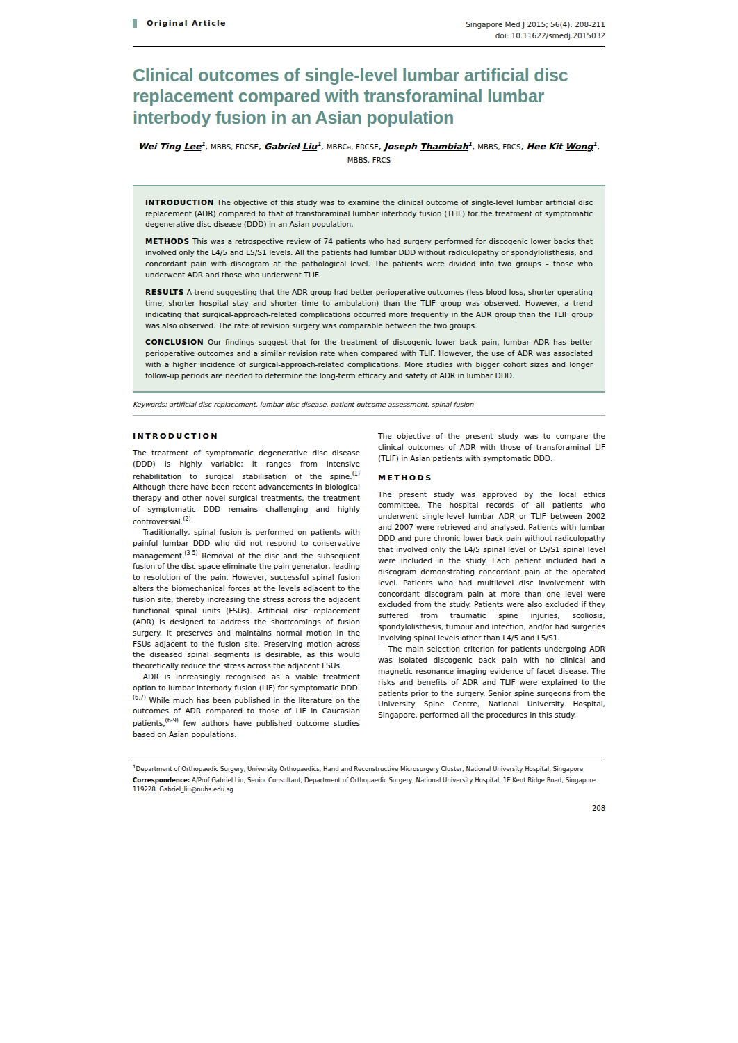Original Article
Singapore Med J 2015; 56(4): 208-211
doi: 10.11622/smedj.2015032
Clinical outcomes of single-level lumbar artificial disc replacement compared with transforaminal lumbar interbody fusion in an Asian population
Wei Ting Lee1, MBBS, FRCSE, Gabriel Liu1, MBBCh, FRCSE, Joseph Thambiah1, MBBS, FRCS, Hee Kit Wong1, MBBS, FRCS
INTRODUCTION The objective of this study was to examine the clinical outcome of single-level lumbar artificial disc replacement (ADR) compared to that of transforaminal lumbar interbody fusion (TLIF) for the treatment of symptomatic degenerative disc disease (DDD) in an Asian population.
METHODS This was a retrospective review of 74 patients who had surgery performed for discogenic lower backs that involved only the L4/5 and L5/S1 levels. All the patients had lumbar DDD without radiculopathy or spondylolisthesis, and concordant pain with discogram at the pathological level. The patients were divided into two groups – those who underwent ADR and those who underwent TLIF.
RESULTS A trend suggesting that the ADR group had better perioperative outcomes (less blood loss, shorter operating time, shorter hospital stay and shorter time to ambulation) than the TLIF group was observed. However, a trend indicating that surgical-approach-related complications occurred more frequently in the ADR group than the TLIF group was also observed. The rate of revision surgery was comparable between the two groups.
CONCLUSION Our findings suggest that for the treatment of discogenic lower back pain, lumbar ADR has better perioperative outcomes and a similar revision rate when compared with TLIF. However, the use of ADR was associated with a higher incidence of surgical-approach-related complications. More studies with bigger cohort sizes and longer follow-up periods are needed to determine the long-term efficacy and safety of ADR in lumbar DDD.
Keywords: artificial disc replacement, lumbar disc disease, patient outcome assessment, spinal fusion
INTRODUCTION
The treatment of symptomatic degenerative disc disease (DDD) is highly variable; it ranges from intensive rehabilitation to surgical stabilisation of the spine.(1) Although there have been recent advancements in biological therapy and other novel surgical treatments, the treatment of symptomatic DDD remains challenging and highly controversial.(2)
Traditionally, spinal fusion is performed on patients with painful lumbar DDD who did not respond to conservative management.(3-5) Removal of the disc and the subsequent fusion of the disc space eliminate the pain generator, leading to resolution of the pain. However, successful spinal fusion alters the biomechanical forces at the levels adjacent to the fusion site, thereby increasing the stress across the adjacent functional spinal units (FSUs). Artificial disc replacement (ADR) is designed to address the shortcomings of fusion surgery. It preserves and maintains normal motion in the FSUs adjacent to the fusion site. Preserving motion across the diseased spinal segments is desirable, as this would theoretically reduce the stress across the adjacent FSUs.
ADR is increasingly recognised as a viable treatment option to lumbar interbody fusion (LIF) for symptomatic DDD.(6,7) While much has been published in the literature on the outcomes of ADR compared to those of LIF in Caucasian patients,(6-9) few authors have published outcome studies based on Asian populations.
The objective of the present study was to compare the clinical outcomes of ADR with those of transforaminal LIF (TLIF) in Asian patients with symptomatic DDD.
METHODS
The present study was approved by the local ethics committee. The hospital records of all patients who underwent single-level lumbar ADR or TLIF between 2002 and 2007 were retrieved and analysed. Patients with lumbar DDD and pure chronic lower back pain without radiculopathy that involved only the L4/5 spinal level or L5/S1 spinal level were included in the study. Each patient included had a discogram demonstrating concordant pain at the operated level. Patients who had multilevel disc involvement with concordant discogram pain at more than one level were excluded from the study. Patients were also excluded if they suffered from traumatic spine injuries, scoliosis, spondylolisthesis, tumour and infection, and/or had surgeries involving spinal levels other than L4/5 and L5/S1.
The main selection criterion for patients undergoing ADR was isolated discogenic back pain with no clinical and magnetic resonance imaging evidence of facet disease. The risks and benefits of ADR and TLIF were explained to the patients prior to the surgery. Senior spine surgeons from the University Spine Centre, National University Hospital, Singapore, performed all the procedures in this study.
1Department of Orthopaedic Surgery, University Orthopaedics, Hand and Reconstructive Microsurgery Cluster, National University Hospital, Singapore
Correspondence: A/Prof Gabriel Liu, Senior Consultant, Department of Orthopaedic Surgery, National University Hospital, 1E Kent Ridge Road, Singapore 119228. Gabriel_liu@nuhs.edu.sg
208